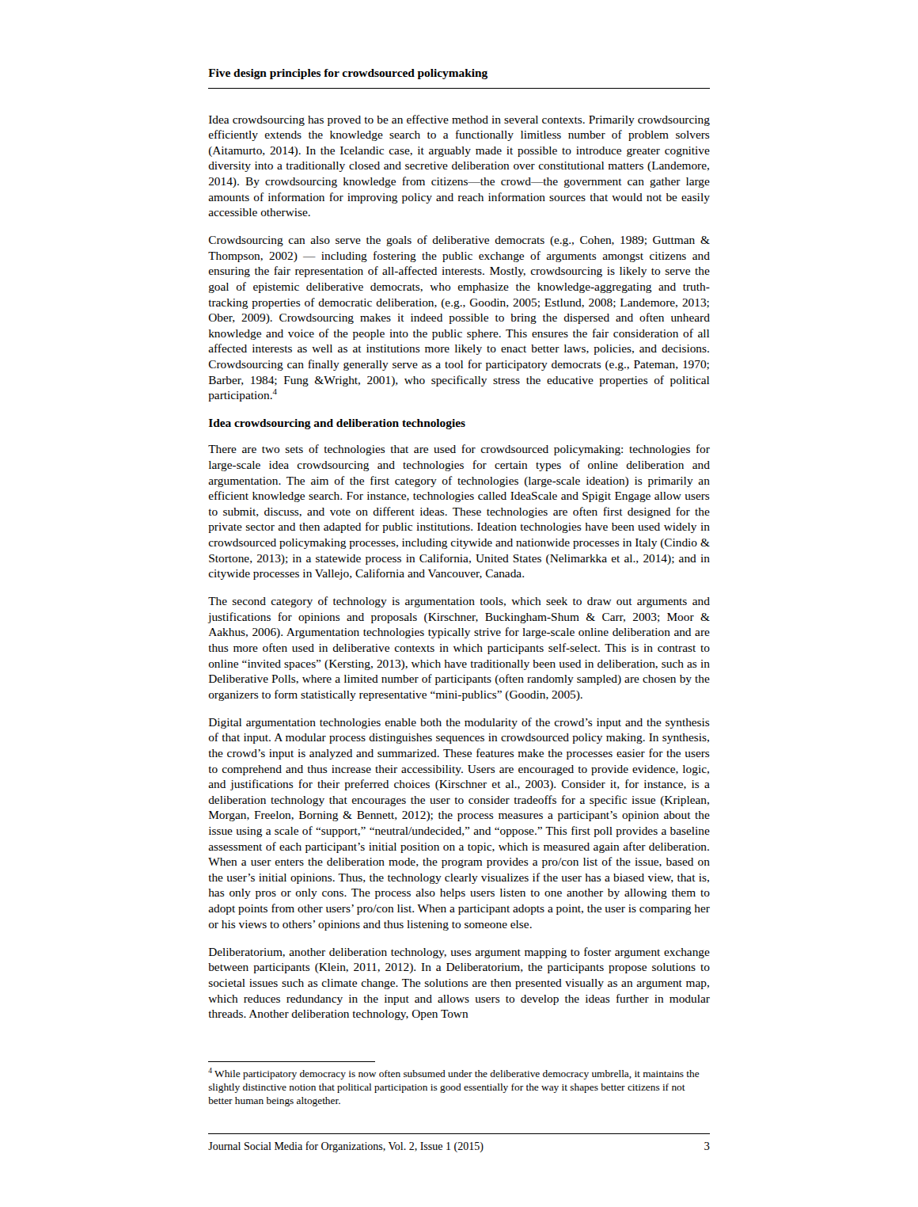Five design principles for crowdsourced policymaking
Idea crowdsourcing has proved to be an effective method in several contexts. Primarily crowdsourcing efficiently extends the knowledge search to a functionally limitless number of problem solvers (Aitamurto, 2014). In the Icelandic case, it arguably made it possible to introduce greater cognitive diversity into a traditionally closed and secretive deliberation over constitutional matters (Landemore, 2014). By crowdsourcing knowledge from citizens—the crowd—the government can gather large amounts of information for improving policy and reach information sources that would not be easily accessible otherwise.
Crowdsourcing can also serve the goals of deliberative democrats (e.g., Cohen, 1989; Guttman & Thompson, 2002) — including fostering the public exchange of arguments amongst citizens and ensuring the fair representation of all-affected interests. Mostly, crowdsourcing is likely to serve the goal of epistemic deliberative democrats, who emphasize the knowledge-aggregating and truth-tracking properties of democratic deliberation, (e.g., Goodin, 2005; Estlund, 2008; Landemore, 2013; Ober, 2009). Crowdsourcing makes it indeed possible to bring the dispersed and often unheard knowledge and voice of the people into the public sphere. This ensures the fair consideration of all affected interests as well as at institutions more likely to enact better laws, policies, and decisions. Crowdsourcing can finally generally serve as a tool for participatory democrats (e.g., Pateman, 1970; Barber, 1984; Fung &Wright, 2001), who specifically stress the educative properties of political participation.4
Idea crowdsourcing and deliberation technologies
There are two sets of technologies that are used for crowdsourced policymaking: technologies for large-scale idea crowdsourcing and technologies for certain types of online deliberation and argumentation. The aim of the first category of technologies (large-scale ideation) is primarily an efficient knowledge search. For instance, technologies called IdeaScale and Spigit Engage allow users to submit, discuss, and vote on different ideas. These technologies are often first designed for the private sector and then adapted for public institutions. Ideation technologies have been used widely in crowdsourced policymaking processes, including citywide and nationwide processes in Italy (Cindio & Stortone, 2013); in a statewide process in California, United States (Nelimarkka et al., 2014); and in citywide processes in Vallejo, California and Vancouver, Canada.
The second category of technology is argumentation tools, which seek to draw out arguments and justifications for opinions and proposals (Kirschner, Buckingham-Shum & Carr, 2003; Moor & Aakhus, 2006). Argumentation technologies typically strive for large-scale online deliberation and are thus more often used in deliberative contexts in which participants self-select. This is in contrast to online “invited spaces” (Kersting, 2013), which have traditionally been used in deliberation, such as in Deliberative Polls, where a limited number of participants (often randomly sampled) are chosen by the organizers to form statistically representative “mini-publics” (Goodin, 2005).
Digital argumentation technologies enable both the modularity of the crowd’s input and the synthesis of that input. A modular process distinguishes sequences in crowdsourced policy making. In synthesis, the crowd’s input is analyzed and summarized. These features make the processes easier for the users to comprehend and thus increase their accessibility. Users are encouraged to provide evidence, logic, and justifications for their preferred choices (Kirschner et al., 2003). Consider it, for instance, is a deliberation technology that encourages the user to consider tradeoffs for a specific issue (Kriplean, Morgan, Freelon, Borning & Bennett, 2012); the process measures a participant’s opinion about the issue using a scale of “support,” “neutral/undecided,” and “oppose.” This first poll provides a baseline assessment of each participant’s initial position on a topic, which is measured again after deliberation. When a user enters the deliberation mode, the program provides a pro/con list of the issue, based on the user’s initial opinions. Thus, the technology clearly visualizes if the user has a biased view, that is, has only pros or only cons. The process also helps users listen to one another by allowing them to adopt points from other users’ pro/con list. When a participant adopts a point, the user is comparing her or his views to others’ opinions and thus listening to someone else.
Deliberatorium, another deliberation technology, uses argument mapping to foster argument exchange between participants (Klein, 2011, 2012). In a Deliberatorium, the participants propose solutions to societal issues such as climate change. The solutions are then presented visually as an argument map, which reduces redundancy in the input and allows users to develop the ideas further in modular threads. Another deliberation technology, Open Town
4 While participatory democracy is now often subsumed under the deliberative democracy umbrella, it maintains the slightly distinctive notion that political participation is good essentially for the way it shapes better citizens if not better human beings altogether.
Journal Social Media for Organizations, Vol. 2, Issue 1 (2015) 3